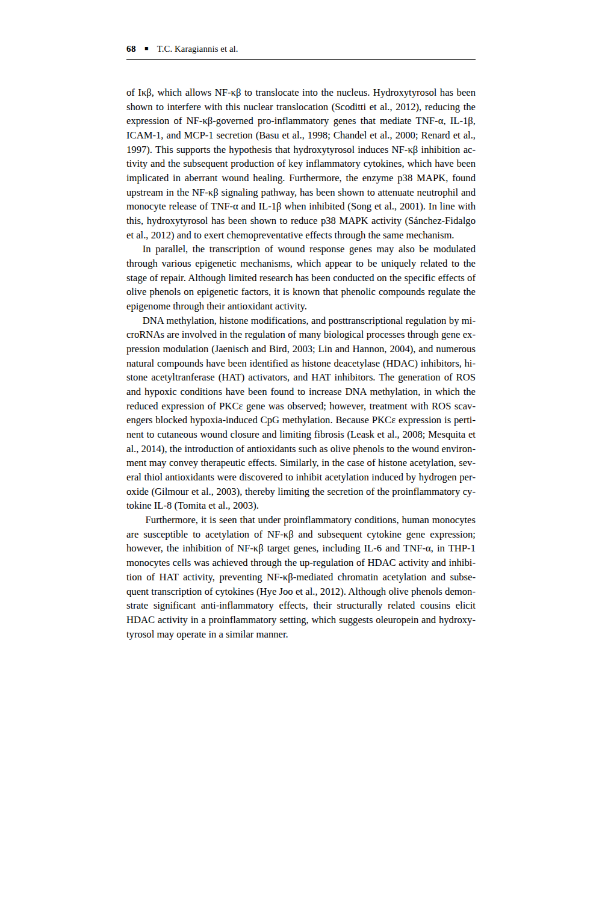68 ■ T.C. Karagiannis et al.
of Iκβ, which allows NF-κβ to translocate into the nucleus. Hydroxytyrosol has been shown to interfere with this nuclear translocation (Scoditti et al., 2012), reducing the expression of NF-κβ-governed pro-inflammatory genes that mediate TNF-α, IL-1β, ICAM-1, and MCP-1 secretion (Basu et al., 1998; Chandel et al., 2000; Renard et al., 1997). This supports the hypothesis that hydroxytyrosol induces NF-κβ inhibition activity and the subsequent production of key inflammatory cytokines, which have been implicated in aberrant wound healing. Furthermore, the enzyme p38 MAPK, found upstream in the NF-κβ signaling pathway, has been shown to attenuate neutrophil and monocyte release of TNF-α and IL-1β when inhibited (Song et al., 2001). In line with this, hydroxytyrosol has been shown to reduce p38 MAPK activity (Sánchez-Fidalgo et al., 2012) and to exert chemopreventative effects through the same mechanism.
In parallel, the transcription of wound response genes may also be modulated through various epigenetic mechanisms, which appear to be uniquely related to the stage of repair. Although limited research has been conducted on the specific effects of olive phenols on epigenetic factors, it is known that phenolic compounds regulate the epigenome through their antioxidant activity.
DNA methylation, histone modifications, and posttranscriptional regulation by microRNAs are involved in the regulation of many biological processes through gene expression modulation (Jaenisch and Bird, 2003; Lin and Hannon, 2004), and numerous natural compounds have been identified as histone deacetylase (HDAC) inhibitors, histone acetyltranferase (HAT) activators, and HAT inhibitors. The generation of ROS and hypoxic conditions have been found to increase DNA methylation, in which the reduced expression of PKCε gene was observed; however, treatment with ROS scavengers blocked hypoxia-induced CpG methylation. Because PKCε expression is pertinent to cutaneous wound closure and limiting fibrosis (Leask et al., 2008; Mesquita et al., 2014), the introduction of antioxidants such as olive phenols to the wound environment may convey therapeutic effects. Similarly, in the case of histone acetylation, several thiol antioxidants were discovered to inhibit acetylation induced by hydrogen peroxide (Gilmour et al., 2003), thereby limiting the secretion of the proinflammatory cytokine IL-8 (Tomita et al., 2003).
Furthermore, it is seen that under proinflammatory conditions, human monocytes are susceptible to acetylation of NF-κβ and subsequent cytokine gene expression; however, the inhibition of NF-κβ target genes, including IL-6 and TNF-α, in THP-1 monocytes cells was achieved through the up-regulation of HDAC activity and inhibition of HAT activity, preventing NF-κβ-mediated chromatin acetylation and subsequent transcription of cytokines (Hye Joo et al., 2012). Although olive phenols demonstrate significant anti-inflammatory effects, their structurally related cousins elicit HDAC activity in a proinflammatory setting, which suggests oleuropein and hydroxytyrosol may operate in a similar manner.